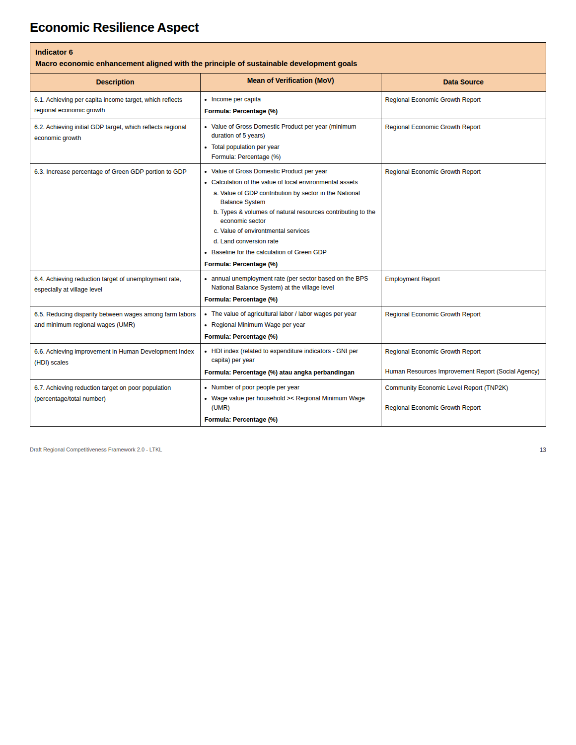Economic Resilience Aspect
| Indicator 6 Macro economic enhancement aligned with the principle of sustainable development goals |
| Description | Mean of Verification (MoV) | Data Source |
| 6.1. Achieving per capita income target, which reflects regional economic growth | Income per capita Formula: Percentage (%) | Regional Economic Growth Report |
| 6.2. Achieving initial GDP target, which reflects regional economic growth | Value of Gross Domestic Product per year (minimum duration of 5 years) Total population per year Formula: Percentage (%) | Regional Economic Growth Report |
| 6.3. Increase percentage of Green GDP portion to GDP | Value of Gross Domestic Product per year Calculation of the value of local environmental assets Value of GDP contribution by sector in the National Balance System Types & volumes of natural resources contributing to the economic sector Value of environtmental services Land conversion rate Baseline for the calculation of Green GDP Formula: Percentage (%) | Regional Economic Growth Report |
| 6.4. Achieving reduction target of unemployment rate, especially at village level | annual unemployment rate (per sector based on the BPS National Balance System) at the village level Formula: Percentage (%) | Employment Report |
| 6.5. Reducing disparity between wages among farm labors and minimum regional wages (UMR) | The value of agricultural labor / labor wages per year Regional Minimum Wage per year Formula: Percentage (%) | Regional Economic Growth Report |
| 6.6. Achieving improvement in Human Development Index (HDI) scales | HDI index (related to expenditure indicators - GNI per capita) per year Formula: Percentage (%) atau angka perbandingan | Regional Economic Growth Report Human Resources Improvement Report (Social Agency) |
| 6.7. Achieving reduction target on poor population (percentage/total number) | Number of poor people per year Wage value per household >< Regional Minimum Wage (UMR) Formula: Percentage (%) | Community Economic Level Report (TNP2K) Regional Economic Growth Report |
Draft Regional Competitiveness Framework 2.0 - LTKL 13